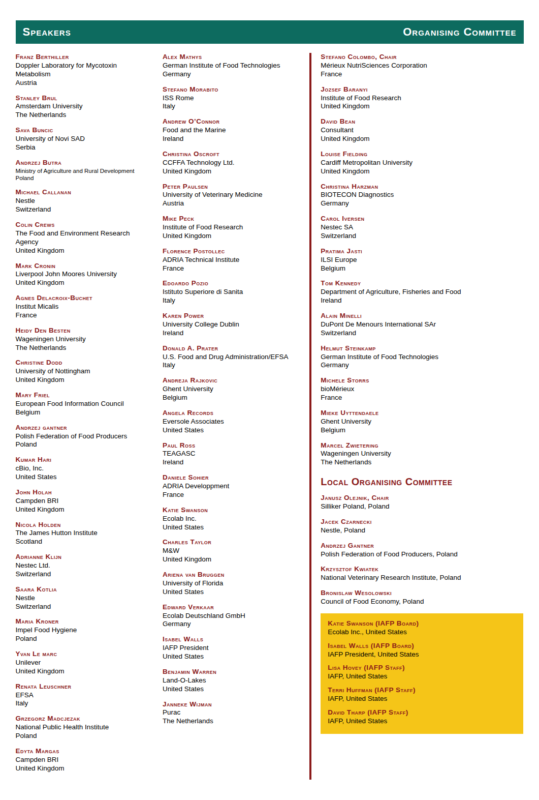Speakers
Organising Committee
Franz Berthiller Doppler Laboratory for Mycotoxin Metabolism
Austria
Stanley Brul Amsterdam University
The Netherlands
Sava Buncic University of Novi SAD
Serbia
Andrzej Butra Ministry of Agriculture and Rural Development
Poland
Michael Callanan Nestle
Switzerland
Colin Crews The Food and Environment Research Agency
United Kingdom
Mark Cronin Liverpool John Moores University
United Kingdom
Agnes Delacroix-Buchet Institut Micalis
France
Heidy Den Besten Wageningen University
The Netherlands
Christine Dodd University of Nottingham
United Kingdom
Mary Friel European Food Information Council
Belgium
Andrzej gantner Polish Federation of Food Producers
Poland
Kumar Hari cBio, Inc.
United States
John Holah Campden BRI
United Kingdom
Nicola Holden The James Hutton Institute
Scotland
Adrianne Klijn Nestec Ltd.
Switzerland
Saara Kotlia Nestle
Switzerland
Maria Kroner Impel Food Hygiene
Poland
Yvan Le marc Unilever
United Kingdom
Renata Leuschner EFSA
Italy
Grzegorz Madcjezak National Public Health Institute
Poland
Edyta Margas Campden BRI
United Kingdom
Alex Mathys German Institute of Food Technologies
Germany
Stefano Morabito ISS Rome
Italy
Andrew O’Connor Food and the Marine
Ireland
Christina Oscroft CCFFA Technology Ltd.
United Kingdom
Peter Paulsen University of Veterinary Medicine
Austria
Mike Peck Institute of Food Research
United Kingdom
Florence Postollec ADRIA Technical Institute
France
Edoardo Pozio Istituto Superiore di Sanita
Italy
Karen Power University College Dublin
Ireland
Donald A. Prater U.S. Food and Drug Administration/EFSA
Italy
Andreja Rajkovic Ghent University
Belgium
Angela Records Eversole Associates
United States
Paul Ross TEAGASC
Ireland
Daniele Sohier ADRIA Developpment
France
Katie Swanson Ecolab Inc.
United States
Charles Taylor M&W
United Kingdom
Ariena van Bruggen University of Florida
United States
Edward Verkaar Ecolab Deutschland GmbH
Germany
Isabel Walls IAFP President
United States
Benjamin Warren Land-O-Lakes
United States
Janneke Wijman Purac
The Netherlands
Stefano Colombo, Chair Mérieux NutriSciences Corporation
France
Jozsef Baranyi Institute of Food Research
United Kingdom
David Bean Consultant
United Kingdom
Louise Fielding Cardiff Metropolitan University
United Kingdom
Christina Harzman BIOTECON Diagnostics
Germany
Carol Iversen Nestec SA
Switzerland
Pratima Jasti ILSI Europe
Belgium
Tom Kennedy Department of Agriculture, Fisheries and Food
Ireland
Alain Minelli DuPont De Menours International SAr
Switzerland
Helmut Steinkamp German Institute of Food Technologies
Germany
Michele Storrs bioMérieux
France
Mieke Uyttendaele Ghent University
Belgium
Marcel Zwietering Wageningen University
The Netherlands
Local Organising Committee
Janusz Olejnik, Chair Silliker Poland, Poland
Jacek Czarnecki Nestle, Poland
Andrzej Gantner Polish Federation of Food Producers, Poland
Krzysztof Kwiatek National Veterinary Research Institute, Poland
Bronislaw Wesolowski Council of Food Economy, Poland
Katie Swanson (IAFP Board) Ecolab Inc., United States
Isabel Walls (IAFP Board) IAFP President, United States
Lisa Hovey (IAFP Staff) IAFP, United States
Terri Huffman (IAFP Staff) IAFP, United States
David Tharp (IAFP Staff) IAFP, United States